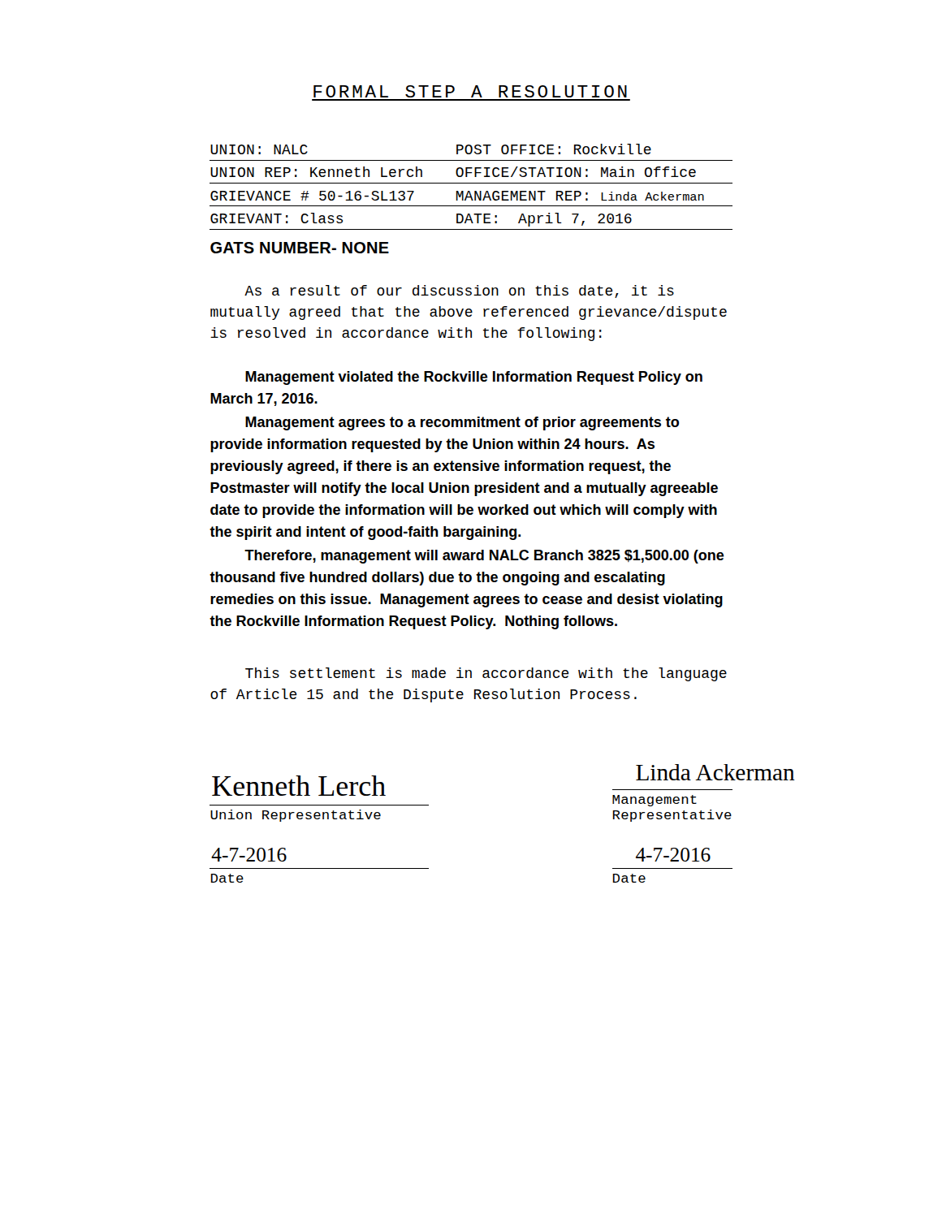FORMAL STEP A RESOLUTION
| UNION: NALC | POST OFFICE: Rockville |
| UNION REP: Kenneth Lerch | OFFICE/STATION: Main Office |
| GRIEVANCE # 50-16-SL137 | MANAGEMENT REP: Linda Ackerman |
| GRIEVANT: Class | DATE: April 7, 2016 |
GATS NUMBER- NONE
As a result of our discussion on this date, it is mutually agreed that the above referenced grievance/dispute is resolved in accordance with the following:
Management violated the Rockville Information Request Policy on March 17, 2016.
Management agrees to a recommitment of prior agreements to provide information requested by the Union within 24 hours. As previously agreed, if there is an extensive information request, the Postmaster will notify the local Union president and a mutually agreeable date to provide the information will be worked out which will comply with the spirit and intent of good-faith bargaining.
Therefore, management will award NALC Branch 3825 $1,500.00 (one thousand five hundred dollars) due to the ongoing and escalating remedies on this issue. Management agrees to cease and desist violating the Rockville Information Request Policy. Nothing follows.
This settlement is made in accordance with the language of Article 15 and the Dispute Resolution Process.
| Kenneth Lerch Union Representative | | Linda Ackerman Management Representative |
| 4-7-2016 Date | | 4-7-2016 Date |